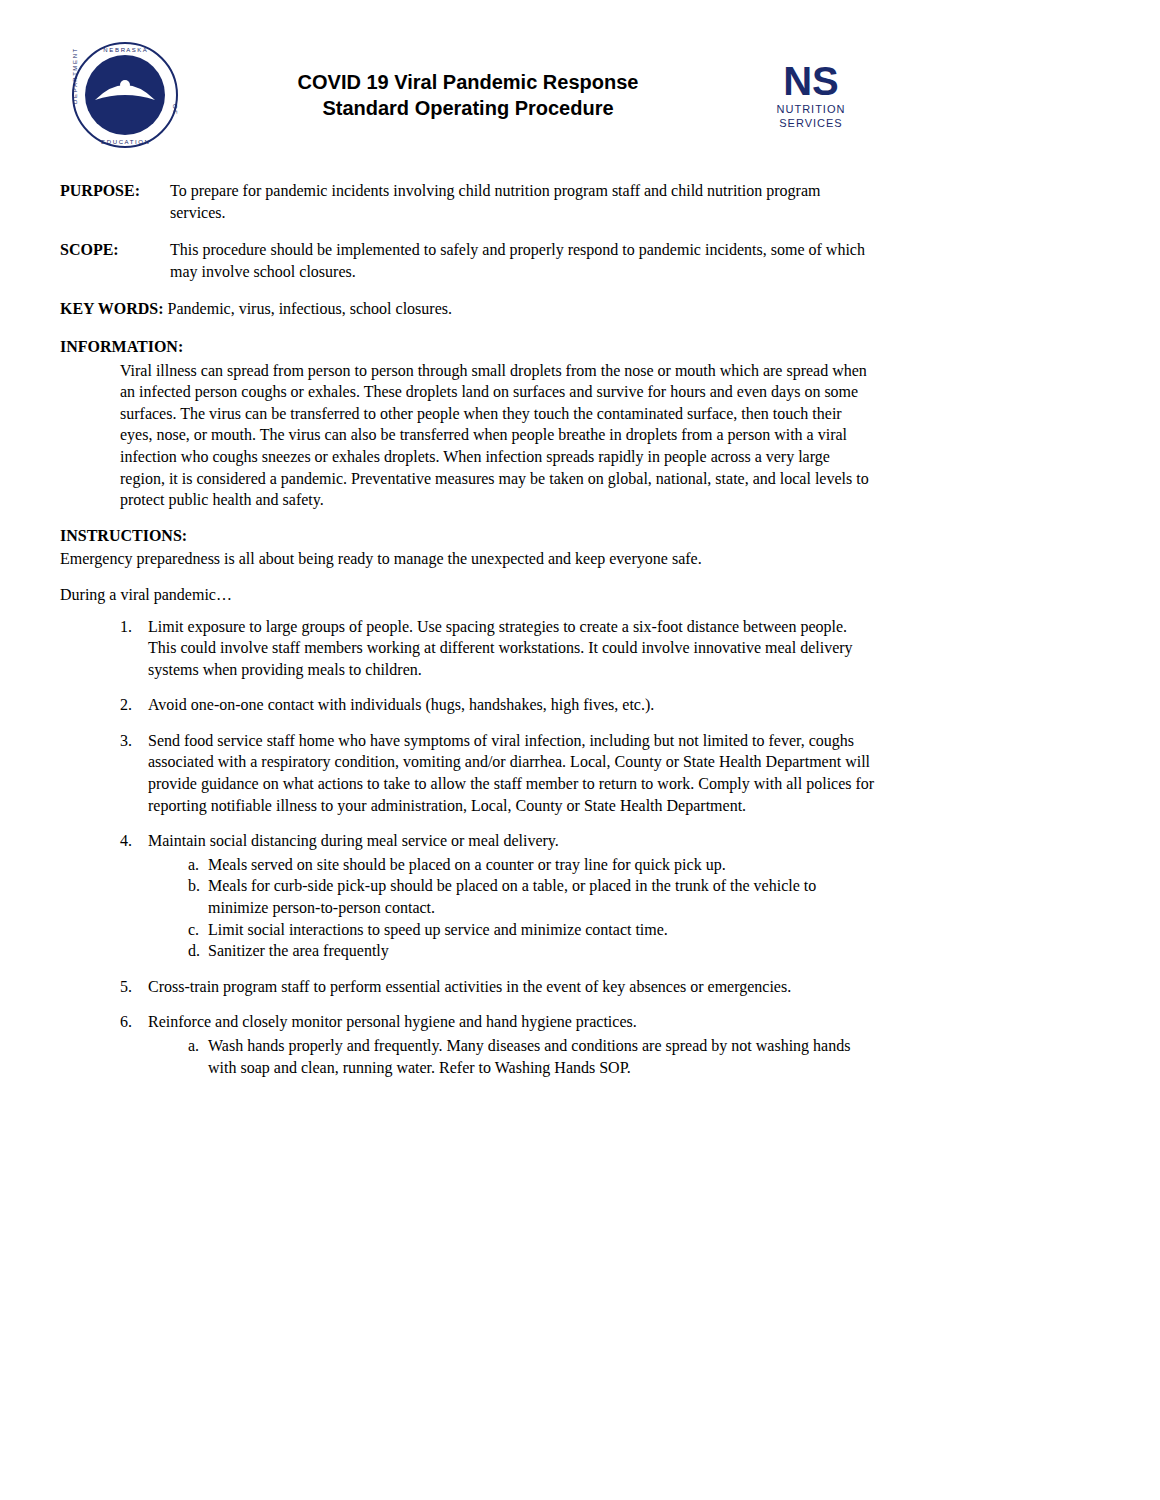N E B R A S K A E D U C A T I O N D E P A R T M E N T O F
COVID 19 Viral Pandemic Response
Standard Operating Procedure
NS NUTRITION SERVICES
PURPOSE:
To prepare for pandemic incidents involving child nutrition program staff and child nutrition program services.
SCOPE:
This procedure should be implemented to safely and properly respond to pandemic incidents, some of which may involve school closures.
KEY WORDS: Pandemic, virus, infectious, school closures.
INFORMATION:
Viral illness can spread from person to person through small droplets from the nose or mouth which are spread when an infected person coughs or exhales. These droplets land on surfaces and survive for hours and even days on some surfaces. The virus can be transferred to other people when they touch the contaminated surface, then touch their eyes, nose, or mouth. The virus can also be transferred when people breathe in droplets from a person with a viral infection who coughs sneezes or exhales droplets. When infection spreads rapidly in people across a very large region, it is considered a pandemic. Preventative measures may be taken on global, national, state, and local levels to protect public health and safety.
INSTRUCTIONS:
Emergency preparedness is all about being ready to manage the unexpected and keep everyone safe.
During a viral pandemic…
1.
Limit exposure to large groups of people. Use spacing strategies to create a six-foot distance between people. This could involve staff members working at different workstations. It could involve innovative meal delivery systems when providing meals to children.
2.
Avoid one-on-one contact with individuals (hugs, handshakes, high fives, etc.).
3.
Send food service staff home who have symptoms of viral infection, including but not limited to fever, coughs associated with a respiratory condition, vomiting and/or diarrhea. Local, County or State Health Department will provide guidance on what actions to take to allow the staff member to return to work. Comply with all polices for reporting notifiable illness to your administration, Local, County or State Health Department.
4.
Maintain social distancing during meal service or meal delivery.
a.
Meals served on site should be placed on a counter or tray line for quick pick up.
b.
Meals for curb-side pick-up should be placed on a table, or placed in the trunk of the vehicle to minimize person-to-person contact.
c.
Limit social interactions to speed up service and minimize contact time.
d.
Sanitizer the area frequently
5.
Cross-train program staff to perform essential activities in the event of key absences or emergencies.
6.
Reinforce and closely monitor personal hygiene and hand hygiene practices.
a.
Wash hands properly and frequently. Many diseases and conditions are spread by not washing hands with soap and clean, running water. Refer to Washing Hands SOP.